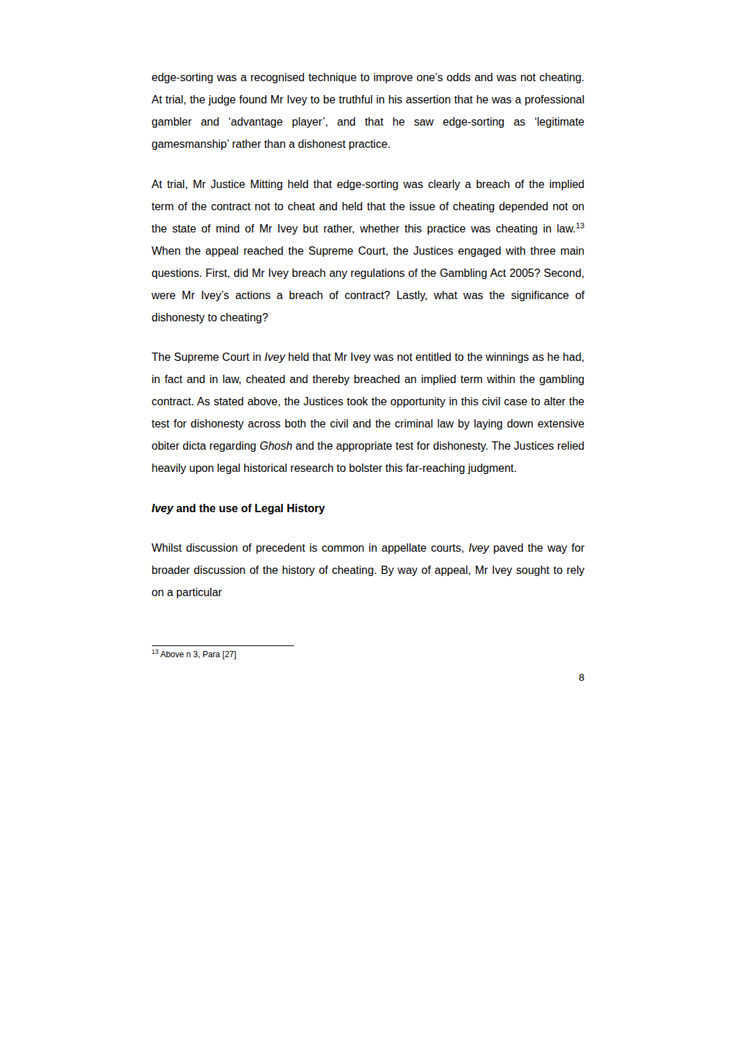edge-sorting was a recognised technique to improve one’s odds and was not cheating. At trial, the judge found Mr Ivey to be truthful in his assertion that he was a professional gambler and ‘advantage player’, and that he saw edge-sorting as ‘legitimate gamesmanship’ rather than a dishonest practice.
At trial, Mr Justice Mitting held that edge-sorting was clearly a breach of the implied term of the contract not to cheat and held that the issue of cheating depended not on the state of mind of Mr Ivey but rather, whether this practice was cheating in law.13 When the appeal reached the Supreme Court, the Justices engaged with three main questions. First, did Mr Ivey breach any regulations of the Gambling Act 2005? Second, were Mr Ivey’s actions a breach of contract? Lastly, what was the significance of dishonesty to cheating?
The Supreme Court in Ivey held that Mr Ivey was not entitled to the winnings as he had, in fact and in law, cheated and thereby breached an implied term within the gambling contract. As stated above, the Justices took the opportunity in this civil case to alter the test for dishonesty across both the civil and the criminal law by laying down extensive obiter dicta regarding Ghosh and the appropriate test for dishonesty. The Justices relied heavily upon legal historical research to bolster this far-reaching judgment.
Ivey and the use of Legal History
Whilst discussion of precedent is common in appellate courts, Ivey paved the way for broader discussion of the history of cheating. By way of appeal, Mr Ivey sought to rely on a particular
13 Above n 3, Para [27]
8